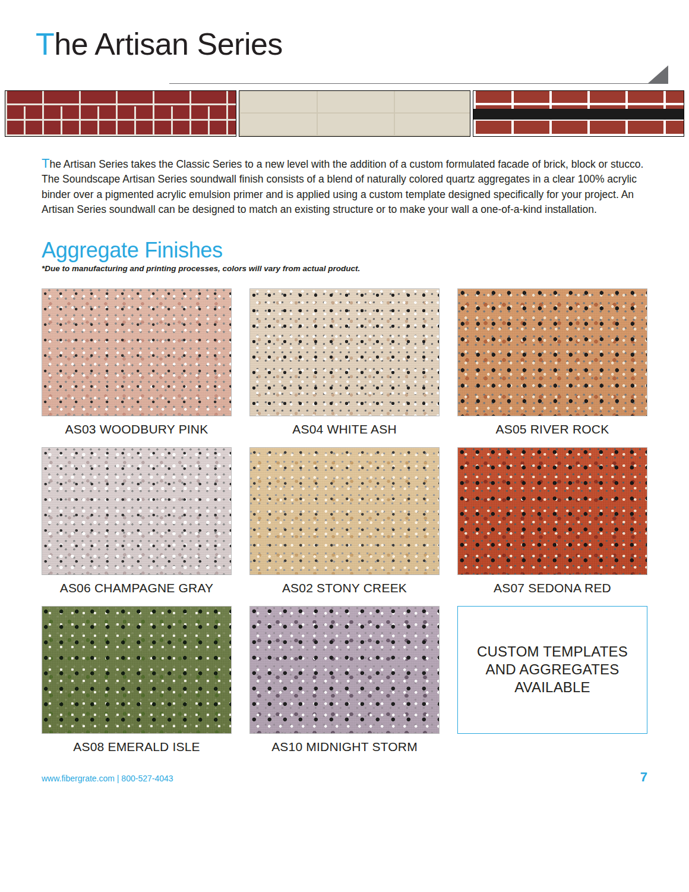The Artisan Series
The Artisan Series takes the Classic Series to a new level with the addition of a custom formulated facade of brick, block or stucco. The Soundscape Artisan Series soundwall finish consists of a blend of naturally colored quartz aggregates in a clear 100% acrylic binder over a pigmented acrylic emulsion primer and is applied using a custom template designed specifically for your project. An Artisan Series soundwall can be designed to match an existing structure or to make your wall a one-of-a-kind installation.
Aggregate Finishes
*Due to manufacturing and printing processes, colors will vary from actual product.
AS03 WOODBURY PINK
AS04 WHITE ASH
AS05 RIVER ROCK
AS06 CHAMPAGNE GRAY
AS02 STONY CREEK
AS07 SEDONA RED
AS08 EMERALD ISLE
AS10 MIDNIGHT STORM
CUSTOM TEMPLATES
AND AGGREGATES
AVAILABLE
www.fibergrate.com | 800-527-4043
7